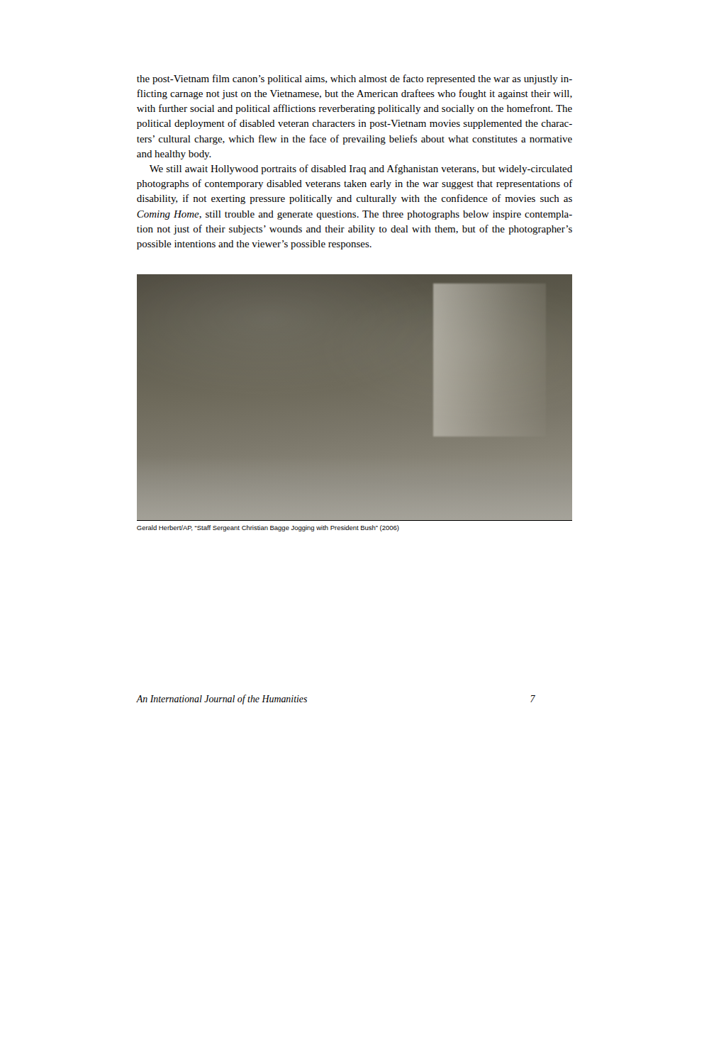the post-Vietnam film canon’s political aims, which almost de facto represented the war as unjustly inflicting carnage not just on the Vietnamese, but the American draftees who fought it against their will, with further social and political afflictions reverberating politically and socially on the homefront. The political deployment of disabled veteran characters in post-Vietnam movies supplemented the characters’ cultural charge, which flew in the face of prevailing beliefs about what constitutes a normative and healthy body.
We still await Hollywood portraits of disabled Iraq and Afghanistan veterans, but widely-circulated photographs of contemporary disabled veterans taken early in the war suggest that representations of disability, if not exerting pressure politically and culturally with the confidence of movies such as Coming Home, still trouble and generate questions. The three photographs below inspire contemplation not just of their subjects’ wounds and their ability to deal with them, but of the photographer’s possible intentions and the viewer’s possible responses.
Gerald Herbert/AP, “Staff Sergeant Christian Bagge Jogging with President Bush” (2006)
An International Journal of the Humanities 7